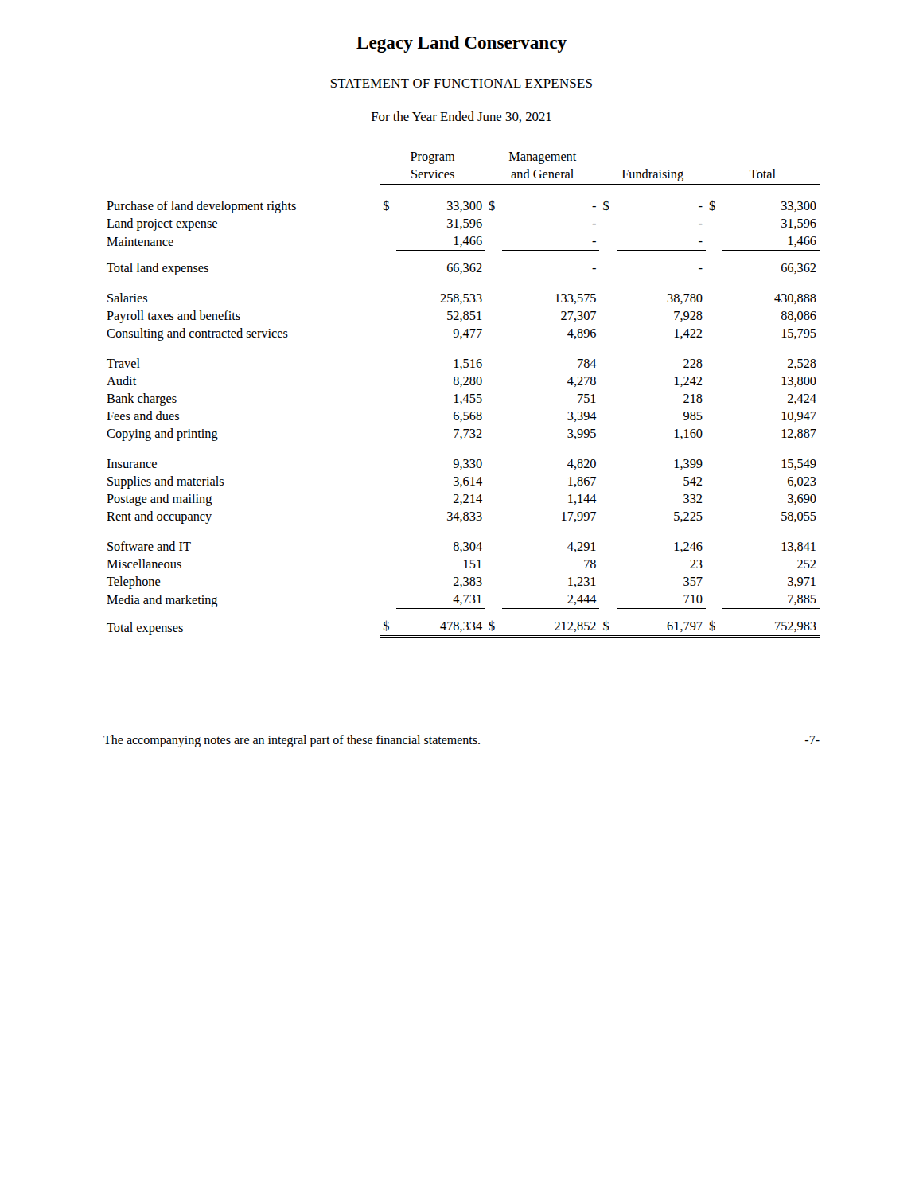Legacy Land Conservancy
STATEMENT OF FUNCTIONAL EXPENSES
For the Year Ended June 30, 2021
| | Program | Management | | |
| --- | --- | --- | --- | --- |
| | Services | and General | Fundraising | Total |
| Purchase of land development rights | $ | 33,300 | $ | - | $ | - | $ | 33,300 |
| Land project expense | | 31,596 | | - | | - | | 31,596 |
| Maintenance | | 1,466 | | - | | - | | 1,466 |
| Total land expenses | | 66,362 | | - | | - | | 66,362 |
| Salaries | | 258,533 | | 133,575 | | 38,780 | | 430,888 |
| Payroll taxes and benefits | | 52,851 | | 27,307 | | 7,928 | | 88,086 |
| Consulting and contracted services | | 9,477 | | 4,896 | | 1,422 | | 15,795 |
| Travel | | 1,516 | | 784 | | 228 | | 2,528 |
| Audit | | 8,280 | | 4,278 | | 1,242 | | 13,800 |
| Bank charges | | 1,455 | | 751 | | 218 | | 2,424 |
| Fees and dues | | 6,568 | | 3,394 | | 985 | | 10,947 |
| Copying and printing | | 7,732 | | 3,995 | | 1,160 | | 12,887 |
| Insurance | | 9,330 | | 4,820 | | 1,399 | | 15,549 |
| Supplies and materials | | 3,614 | | 1,867 | | 542 | | 6,023 |
| Postage and mailing | | 2,214 | | 1,144 | | 332 | | 3,690 |
| Rent and occupancy | | 34,833 | | 17,997 | | 5,225 | | 58,055 |
| Software and IT | | 8,304 | | 4,291 | | 1,246 | | 13,841 |
| Miscellaneous | | 151 | | 78 | | 23 | | 252 |
| Telephone | | 2,383 | | 1,231 | | 357 | | 3,971 |
| Media and marketing | | 4,731 | | 2,444 | | 710 | | 7,885 |
| Total expenses | $ | 478,334 | $ | 212,852 | $ | 61,797 | $ | 752,983 |
The accompanying notes are an integral part of these financial statements.
-7-